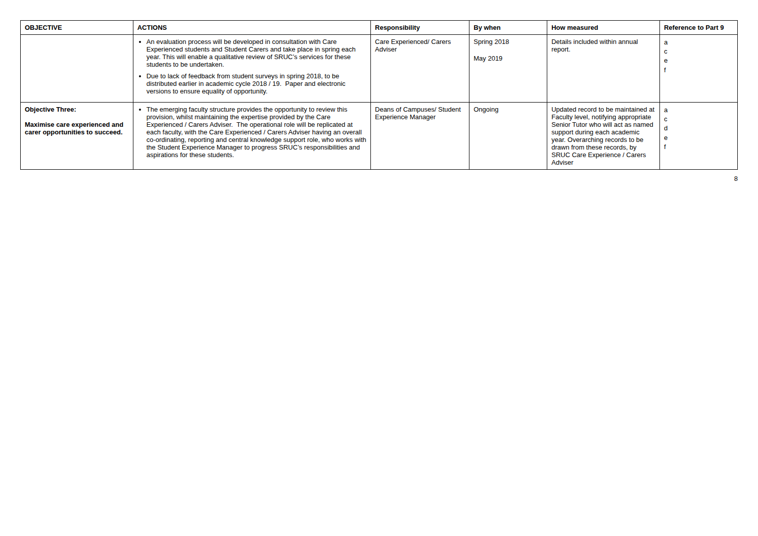| OBJECTIVE | ACTIONS | Responsibility | By when | How measured | Reference to Part 9 |
| --- | --- | --- | --- | --- | --- |
| | An evaluation process will be developed in consultation with Care Experienced students and Student Carers and take place in spring each year. This will enable a qualitative review of SRUC’s services for these students to be undertaken. Due to lack of feedback from student surveys in spring 2018, to be distributed earlier in academic cycle 2018 / 19. Paper and electronic versions to ensure equality of opportunity. | Care Experienced/ Carers Adviser | Spring 2018 May 2019 | Details included within annual report. | a c e f |
| Objective Three: Maximise care experienced and carer opportunities to succeed. | The emerging faculty structure provides the opportunity to review this provision, whilst maintaining the expertise provided by the Care Experienced / Carers Adviser. The operational role will be replicated at each faculty, with the Care Experienced / Carers Adviser having an overall co-ordinating, reporting and central knowledge support role, who works with the Student Experience Manager to progress SRUC’s responsibilities and aspirations for these students. | Deans of Campuses/ Student Experience Manager | Ongoing | Updated record to be maintained at Faculty level, notifying appropriate Senior Tutor who will act as named support during each academic year. Overarching records to be drawn from these records, by SRUC Care Experience / Carers Adviser | a c d e f |
8